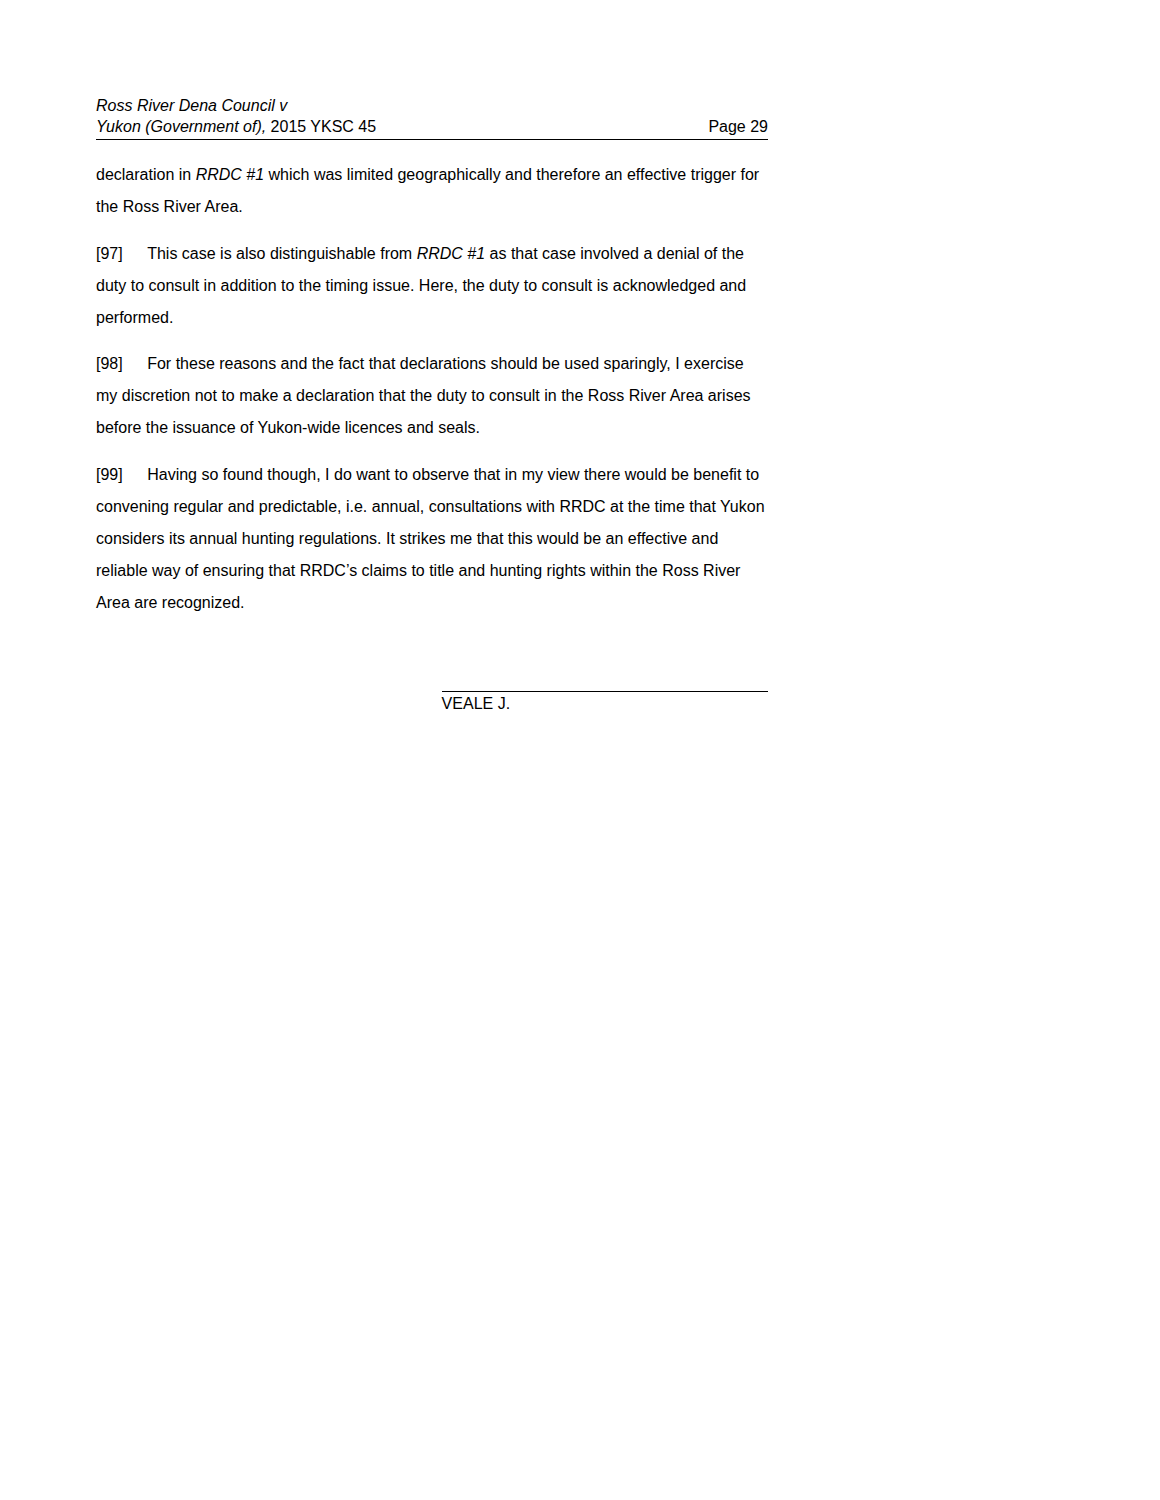Ross River Dena Council v
Yukon (Government of), 2015 YKSC 45
Page 29
declaration in RRDC #1 which was limited geographically and therefore an effective trigger for the Ross River Area.
[97] This case is also distinguishable from RRDC #1 as that case involved a denial of the duty to consult in addition to the timing issue. Here, the duty to consult is acknowledged and performed.
[98] For these reasons and the fact that declarations should be used sparingly, I exercise my discretion not to make a declaration that the duty to consult in the Ross River Area arises before the issuance of Yukon-wide licences and seals.
[99] Having so found though, I do want to observe that in my view there would be benefit to convening regular and predictable, i.e. annual, consultations with RRDC at the time that Yukon considers its annual hunting regulations. It strikes me that this would be an effective and reliable way of ensuring that RRDC’s claims to title and hunting rights within the Ross River Area are recognized.
VEALE J.